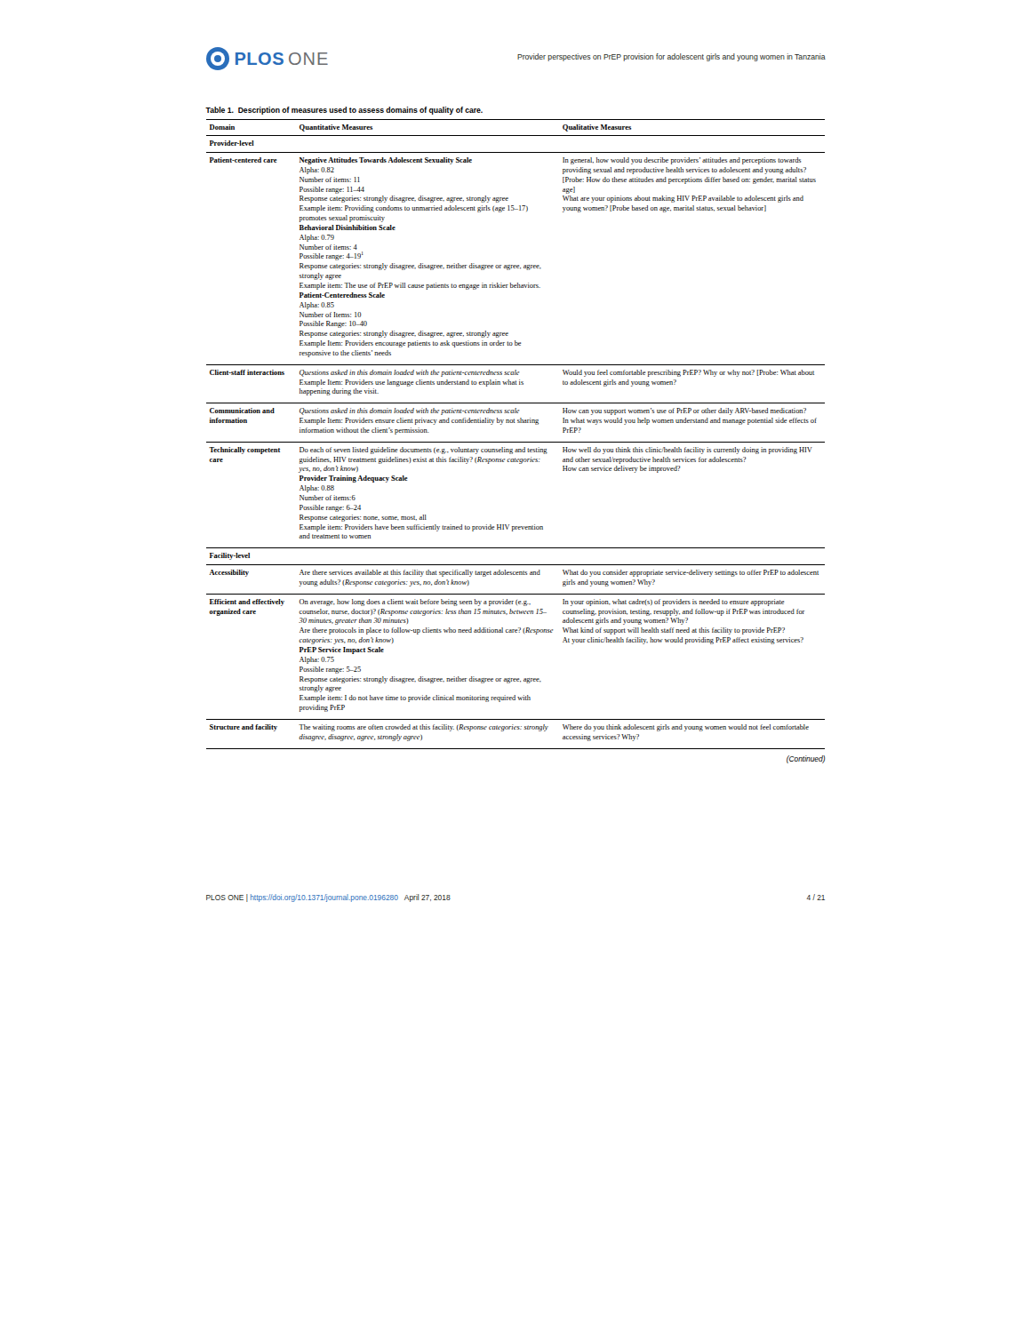PLOSONE
Provider perspectives on PrEP provision for adolescent girls and young women in Tanzania
Table 1. Description of measures used to assess domains of quality of care.
| Domain | Quantitative Measures | Qualitative Measures |
| --- | --- | --- |
| Provider-level |
| Patient-centered care | Negative Attitudes Towards Adolescent Sexuality Scale Alpha: 0.82 Number of items: 11 Possible range: 11–44 Response categories: strongly disagree, disagree, agree, strongly agree Example item: Providing condoms to unmarried adolescent girls (age 15–17) promotes sexual promiscuity Behavioral Disinhibition Scale Alpha: 0.79 Number of items: 4 Possible range: 4–19 1 Response categories: strongly disagree, disagree, neither disagree or agree, agree, strongly agree Example item: The use of PrEP will cause patients to engage in riskier behaviors. Patient-Centeredness Scale Alpha: 0.85 Number of Items: 10 Possible Range: 10–40 Response categories: strongly disagree, disagree, agree, strongly agree Example Item: Providers encourage patients to ask questions in order to be responsive to the clients’ needs | In general, how would you describe providers’ attitudes and perceptions towards providing sexual and reproductive health services to adolescent and young adults? [Probe: How do these attitudes and perceptions differ based on: gender, marital status age] What are your opinions about making HIV PrEP available to adolescent girls and young women? [Probe based on age, marital status, sexual behavior] |
| Client-staff interactions | Questions asked in this domain loaded with the patient-centeredness scale Example Item: Providers use language clients understand to explain what is happening during the visit. | Would you feel comfortable prescribing PrEP? Why or why not? [Probe: What about to adolescent girls and young women? |
| Communication and information | Questions asked in this domain loaded with the patient-centeredness scale Example Item: Providers ensure client privacy and confidentiality by not sharing information without the client’s permission. | How can you support women’s use of PrEP or other daily ARV-based medication? In what ways would you help women understand and manage potential side effects of PrEP? |
| Technically competent care | Do each of seven listed guideline documents (e.g., voluntary counseling and testing guidelines, HIV treatment guidelines) exist at this facility? ( Response categories: yes, no, don’t know ) Provider Training Adequacy Scale Alpha: 0.88 Number of items:6 Possible range: 6–24 Response categories: none, some, most, all Example item: Providers have been sufficiently trained to provide HIV prevention and treatment to women | How well do you think this clinic/health facility is currently doing in providing HIV and other sexual/reproductive health services for adolescents? How can service delivery be improved? |
| Facility-level |
| Accessibility | Are there services available at this facility that specifically target adolescents and young adults? ( Response categories: yes, no, don’t know ) | What do you consider appropriate service-delivery settings to offer PrEP to adolescent girls and young women? Why? |
| Efficient and effectively organized care | On average, how long does a client wait before being seen by a provider (e.g., counselor, nurse, doctor)? ( Response categories: less than 15 minutes, between 15–30 minutes, greater than 30 minutes ) Are there protocols in place to follow-up clients who need additional care? ( Response categories: yes, no, don’t know ) PrEP Service Impact Scale Alpha: 0.75 Possible range: 5–25 Response categories: strongly disagree, disagree, neither disagree or agree, agree, strongly agree Example item: I do not have time to provide clinical monitoring required with providing PrEP | In your opinion, what cadre(s) of providers is needed to ensure appropriate counseling, provision, testing, resupply, and follow-up if PrEP was introduced for adolescent girls and young women? Why? What kind of support will health staff need at this facility to provide PrEP? At your clinic/health facility, how would providing PrEP affect existing services? |
| Structure and facility | The waiting rooms are often crowded at this facility. ( Response categories: strongly disagree, disagree, agree, strongly agree ) | Where do you think adolescent girls and young women would not feel comfortable accessing services? Why? |
(Continued)
PLOS ONE | https://doi.org/10.1371/journal.pone.0196280 April 27, 2018
4 / 21